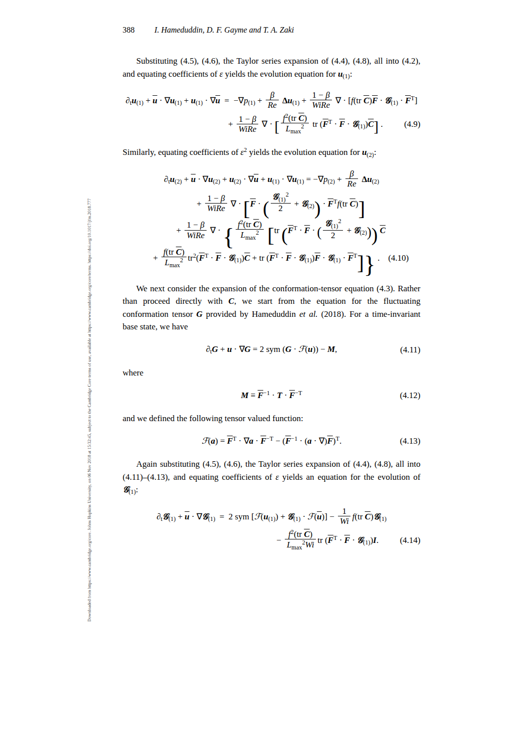Downloaded from https://www.cambridge.org/core. Johns Hopkins University, on 06 Nov 2018 at 15:32:45, subject to the Cambridge Core terms of use, available at https://www.cambridge.org/core/terms. https://doi.org/10.1017/jfm.2018.777
388 I. Hameduddin, D. F. Gayme and T. A. Zaki
Substituting (4.5), (4.6), the Taylor series expansion of (4.4), (4.8), all into (4.2), and equating coefficients of ε yields the evolution equation for u(1):
∂tu(1) + u · ∇u(1) + u(1) · ∇u = −∇p(1) + βRe Δu(1) + 1 − β WiRe ∇ · [f(tr C)F · 𝒢(1) · FT] + 1 − β WiRe ∇ · [f 2(tr C) Lmax 2 tr (FT · F · 𝒢(1))C] . (4.9)
Similarly, equating coefficients of ε 2 yields the evolution equation for u(2):
∂tu(2) + u · ∇u(2) + u(2) · ∇u + u(1) · ∇u(1) = −∇p(2) + βRe Δu(2) + 1 − β WiRe ∇ · [F · (𝒢(1) 22 + 𝒢(2)) · FTf(tr C)] + 1 − β WiRe ∇ · {f 2(tr C) Lmax 2 [tr (FT · F · (𝒢(1) 22 + 𝒢(2))) C + f(tr C) Lmax 2tr2(FT · F · 𝒢(1))C + tr (FT · F · 𝒢(1))F · 𝒢(1) · FT]} . (4.10)
We next consider the expansion of the conformation-tensor equation (4.3). Rather than proceed directly with C, we start from the equation for the fluctuating conformation tensor G provided by Hameduddin et al. (2018). For a time-invariant base state, we have
∂tG + u · ∇G = 2 sym (G · ℱ(u)) − M,
(4.11)
where
M ≡ F−1 · T · F−T
(4.12)
and we defined the following tensor valued function:
ℱ(a) = FT · ∇a · F−T − (F−1 · (a · ∇)F)T.
(4.13)
Again substituting (4.5), (4.6), the Taylor series expansion of (4.4), (4.8), all into (4.11)–(4.13), and equating coefficients of ε yields an equation for the evolution of 𝒢(1):
∂t𝒢(1) + u · ∇𝒢(1) = 2 sym [ℱ(u(1)) + 𝒢(1) · ℱ(u)] − 1 Wi f(tr C)𝒢(1) − f 2(tr C) Lmax 2 Witr (FT · F · 𝒢(1))I. (4.14)